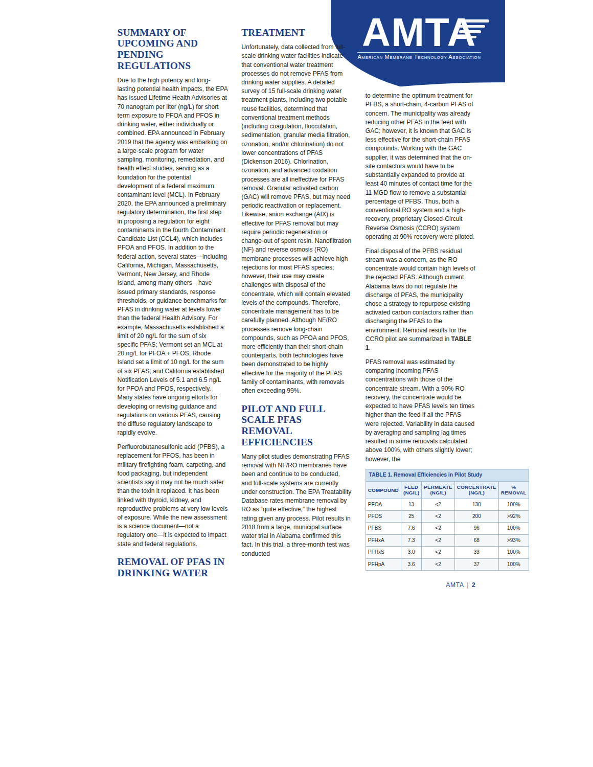AMTA
American Membrane Technology Association
Summary of Upcoming and Pending Regulations
Due to the high potency and long-lasting potential health impacts, the EPA has issued Lifetime Health Advisories at 70 nanogram per liter (ng/L) for short term exposure to PFOA and PFOS in drinking water, either individually or combined. EPA announced in February 2019 that the agency was embarking on a large-scale program for water sampling, monitoring, remediation, and health effect studies, serving as a foundation for the potential development of a federal maximum contaminant level (MCL). In February 2020, the EPA announced a preliminary regulatory determination, the first step in proposing a regulation for eight contaminants in the fourth Contaminant Candidate List (CCL4), which includes PFOA and PFOS. In addition to the federal action, several states—including California, Michigan, Massachusetts, Vermont, New Jersey, and Rhode Island, among many others—have issued primary standards, response thresholds, or guidance benchmarks for PFAS in drinking water at levels lower than the federal Health Advisory. For example, Massachusetts established a limit of 20 ng/L for the sum of six specific PFAS; Vermont set an MCL at 20 ng/L for PFOA + PFOS; Rhode Island set a limit of 10 ng/L for the sum of six PFAS; and California established Notification Levels of 5.1 and 6.5 ng/L for PFOA and PFOS, respectively. Many states have ongoing efforts for developing or revising guidance and regulations on various PFAS, causing the diffuse regulatory landscape to rapidly evolve.
Perfluorobutanesulfonic acid (PFBS), a replacement for PFOS, has been in military firefighting foam, carpeting, and food packaging, but independent scientists say it may not be much safer than the toxin it replaced. It has been linked with thyroid, kidney, and reproductive problems at very low levels of exposure. While the new assessment is a science document—not a regulatory one—it is expected to impact state and federal regulations.
Removal of PFAS in Drinking Water Treatment
Unfortunately, data collected from full-scale drinking water facilities indicate that conventional water treatment processes do not remove PFAS from drinking water supplies. A detailed survey of 15 full-scale drinking water treatment plants, including two potable reuse facilities, determined that conventional treatment methods (including coagulation, flocculation, sedimentation, granular media filtration, ozonation, and/or chlorination) do not lower concentrations of PFAS (Dickenson 2016). Chlorination, ozonation, and advanced oxidation processes are all ineffective for PFAS removal. Granular activated carbon (GAC) will remove PFAS, but may need periodic reactivation or replacement. Likewise, anion exchange (AIX) is effective for PFAS removal but may require periodic regeneration or change-out of spent resin. Nanofiltration (NF) and reverse osmosis (RO) membrane processes will achieve high rejections for most PFAS species; however, their use may create challenges with disposal of the concentrate, which will contain elevated levels of the compounds. Therefore, concentrate management has to be carefully planned. Although NF/RO processes remove long-chain compounds, such as PFOA and PFOS, more efficiently than their short-chain counterparts, both technologies have been demonstrated to be highly effective for the majority of the PFAS family of contaminants, with removals often exceeding 99%.
Pilot and Full Scale PFAS Removal Efficiencies
Many pilot studies demonstrating PFAS removal with NF/RO membranes have been and continue to be conducted, and full-scale systems are currently under construction. The EPA Treatability Database rates membrane removal by RO as “quite effective,” the highest rating given any process. Pilot results in 2018 from a large, municipal surface water trial in Alabama confirmed this fact. In this trial, a three-month test was conducted
to determine the optimum treatment for PFBS, a short-chain, 4-carbon PFAS of concern. The municipality was already reducing other PFAS in the feed with GAC; however, it is known that GAC is less effective for the short-chain PFAS compounds. Working with the GAC supplier, it was determined that the on-site contactors would have to be substantially expanded to provide at least 40 minutes of contact time for the 11 MGD flow to remove a substantial percentage of PFBS. Thus, both a conventional RO system and a high-recovery, proprietary Closed-Circuit Reverse Osmosis (CCRO) system operating at 90% recovery were piloted.
Final disposal of the PFBS residual stream was a concern, as the RO concentrate would contain high levels of the rejected PFAS. Although current Alabama laws do not regulate the discharge of PFAS, the municipality chose a strategy to repurpose existing activated carbon contactors rather than discharging the PFAS to the environment. Removal results for the CCRO pilot are summarized in TABLE 1.
PFAS removal was estimated by comparing incoming PFAS concentrations with those of the concentrate stream. With a 90% RO recovery, the concentrate would be expected to have PFAS levels ten times higher than the feed if all the PFAS were rejected. Variability in data caused by averaging and sampling lag times resulted in some removals calculated above 100%, with others slightly lower; however, the
TABLE 1. Removal Efficiencies in Pilot Study
| Compound | Feed (ng/L) | Permeate (ng/L) | Concentrate (ng/L) | % Removal |
| --- | --- | --- | --- | --- |
| PFOA | 13 | <2 | 130 | 100% |
| PFOS | 25 | <2 | 200 | >92% |
| PFBS | 7.6 | <2 | 96 | 100% |
| PFHxA | 7.3 | <2 | 68 | >93% |
| PFHxS | 3.0 | <2 | 33 | 100% |
| PFHpA | 3.6 | <2 | 37 | 100% |
AMTA|2